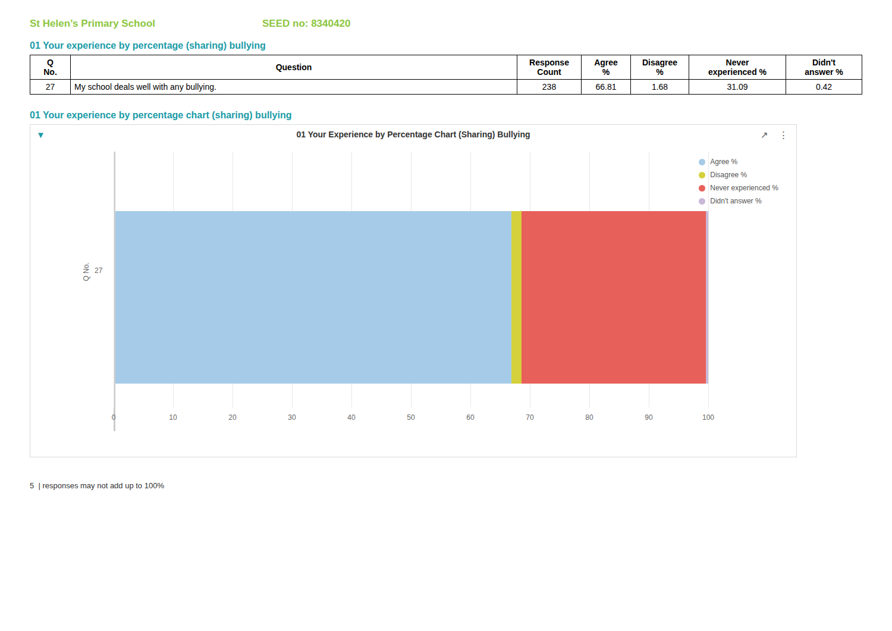St Helen’s Primary School SEED no: 8340420
01 Your experience by percentage (sharing) bullying
| Q No. | Question | Response Count | Agree % | Disagree % | Never experienced % | Didn't answer % |
| --- | --- | --- | --- | --- | --- | --- |
| 27 | My school deals well with any bullying. | 238 | 66.81 | 1.68 | 31.09 | 0.42 |
01 Your experience by percentage chart (sharing) bullying
▼
↗ ⋮
01 Your Experience by Percentage Chart (Sharing) Bullying
Agree %
Disagree %
Never experienced %
Didn't answer %
Q No.
27
0 10 20 30 40 50 60 70 80 90 100
5 | responses may not add up to 100%